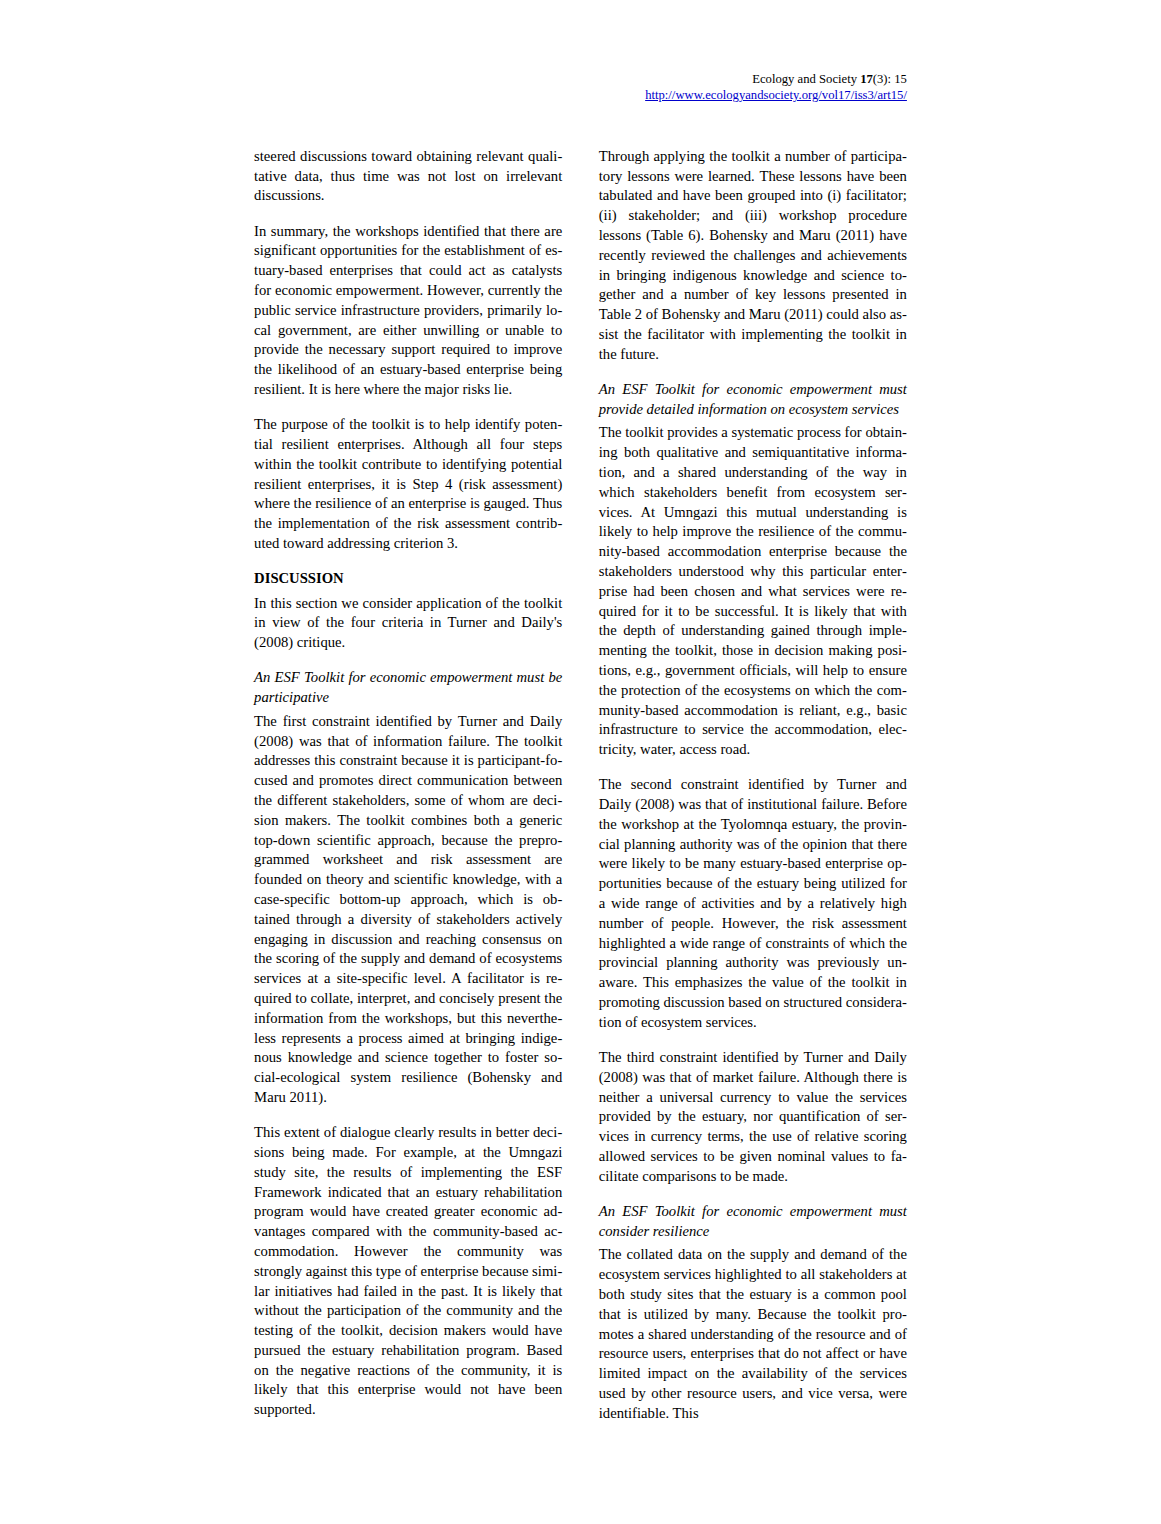Ecology and Society 17(3): 15
http://www.ecologyandsociety.org/vol17/iss3/art15/
steered discussions toward obtaining relevant qualitative data, thus time was not lost on irrelevant discussions.
In summary, the workshops identified that there are significant opportunities for the establishment of estuary-based enterprises that could act as catalysts for economic empowerment. However, currently the public service infrastructure providers, primarily local government, are either unwilling or unable to provide the necessary support required to improve the likelihood of an estuary-based enterprise being resilient. It is here where the major risks lie.
The purpose of the toolkit is to help identify potential resilient enterprises. Although all four steps within the toolkit contribute to identifying potential resilient enterprises, it is Step 4 (risk assessment) where the resilience of an enterprise is gauged. Thus the implementation of the risk assessment contributed toward addressing criterion 3.
Discussion
In this section we consider application of the toolkit in view of the four criteria in Turner and Daily's (2008) critique.
An ESF Toolkit for economic empowerment must be participative
The first constraint identified by Turner and Daily (2008) was that of information failure. The toolkit addresses this constraint because it is participant-focused and promotes direct communication between the different stakeholders, some of whom are decision makers. The toolkit combines both a generic top-down scientific approach, because the preprogrammed worksheet and risk assessment are founded on theory and scientific knowledge, with a case-specific bottom-up approach, which is obtained through a diversity of stakeholders actively engaging in discussion and reaching consensus on the scoring of the supply and demand of ecosystems services at a site-specific level. A facilitator is required to collate, interpret, and concisely present the information from the workshops, but this nevertheless represents a process aimed at bringing indigenous knowledge and science together to foster social-ecological system resilience (Bohensky and Maru 2011).
This extent of dialogue clearly results in better decisions being made. For example, at the Umngazi study site, the results of implementing the ESF Framework indicated that an estuary rehabilitation program would have created greater economic advantages compared with the community-based accommodation. However the community was strongly against this type of enterprise because similar initiatives had failed in the past. It is likely that without the participation of the community and the testing of the toolkit, decision makers would have pursued the estuary rehabilitation program. Based on the negative reactions of the community, it is likely that this enterprise would not have been supported.
Through applying the toolkit a number of participatory lessons were learned. These lessons have been tabulated and have been grouped into (i) facilitator; (ii) stakeholder; and (iii) workshop procedure lessons (Table 6). Bohensky and Maru (2011) have recently reviewed the challenges and achievements in bringing indigenous knowledge and science together and a number of key lessons presented in Table 2 of Bohensky and Maru (2011) could also assist the facilitator with implementing the toolkit in the future.
An ESF Toolkit for economic empowerment must provide detailed information on ecosystem services
The toolkit provides a systematic process for obtaining both qualitative and semiquantitative information, and a shared understanding of the way in which stakeholders benefit from ecosystem services. At Umngazi this mutual understanding is likely to help improve the resilience of the community-based accommodation enterprise because the stakeholders understood why this particular enterprise had been chosen and what services were required for it to be successful. It is likely that with the depth of understanding gained through implementing the toolkit, those in decision making positions, e.g., government officials, will help to ensure the protection of the ecosystems on which the community-based accommodation is reliant, e.g., basic infrastructure to service the accommodation, electricity, water, access road.
The second constraint identified by Turner and Daily (2008) was that of institutional failure. Before the workshop at the Tyolomnqa estuary, the provincial planning authority was of the opinion that there were likely to be many estuary-based enterprise opportunities because of the estuary being utilized for a wide range of activities and by a relatively high number of people. However, the risk assessment highlighted a wide range of constraints of which the provincial planning authority was previously unaware. This emphasizes the value of the toolkit in promoting discussion based on structured consideration of ecosystem services.
The third constraint identified by Turner and Daily (2008) was that of market failure. Although there is neither a universal currency to value the services provided by the estuary, nor quantification of services in currency terms, the use of relative scoring allowed services to be given nominal values to facilitate comparisons to be made.
An ESF Toolkit for economic empowerment must consider resilience
The collated data on the supply and demand of the ecosystem services highlighted to all stakeholders at both study sites that the estuary is a common pool that is utilized by many. Because the toolkit promotes a shared understanding of the resource and of resource users, enterprises that do not affect or have limited impact on the availability of the services used by other resource users, and vice versa, were identifiable. This